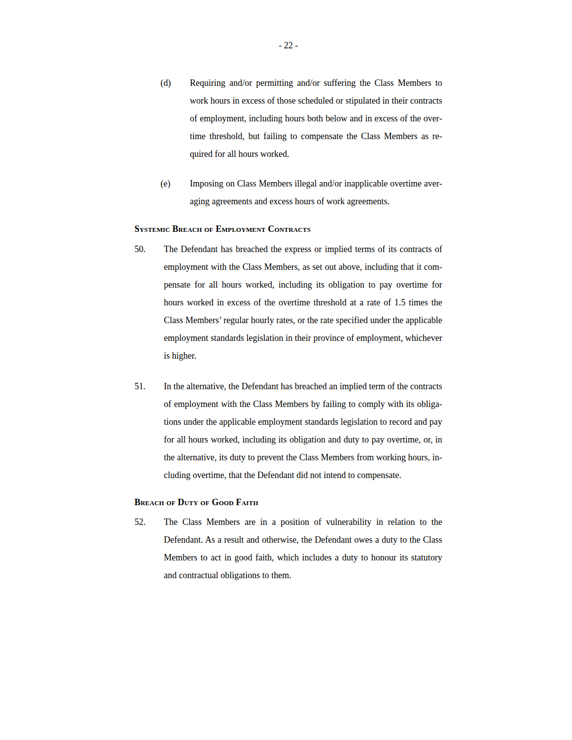- 22 -
(d)
Requiring and/or permitting and/or suffering the Class Members to work hours in excess of those scheduled or stipulated in their contracts of employment, including hours both below and in excess of the overtime threshold, but failing to compensate the Class Members as required for all hours worked.
(e)
Imposing on Class Members illegal and/or inapplicable overtime averaging agreements and excess hours of work agreements.
Systemic Breach of Employment Contracts
50.
The Defendant has breached the express or implied terms of its contracts of employment with the Class Members, as set out above, including that it compensate for all hours worked, including its obligation to pay overtime for hours worked in excess of the overtime threshold at a rate of 1.5 times the Class Members’ regular hourly rates, or the rate specified under the applicable employment standards legislation in their province of employment, whichever is higher.
51.
In the alternative, the Defendant has breached an implied term of the contracts of employment with the Class Members by failing to comply with its obligations under the applicable employment standards legislation to record and pay for all hours worked, including its obligation and duty to pay overtime, or, in the alternative, its duty to prevent the Class Members from working hours, including overtime, that the Defendant did not intend to compensate.
Breach of Duty of Good Faith
52.
The Class Members are in a position of vulnerability in relation to the Defendant. As a result and otherwise, the Defendant owes a duty to the Class Members to act in good faith, which includes a duty to honour its statutory and contractual obligations to them.